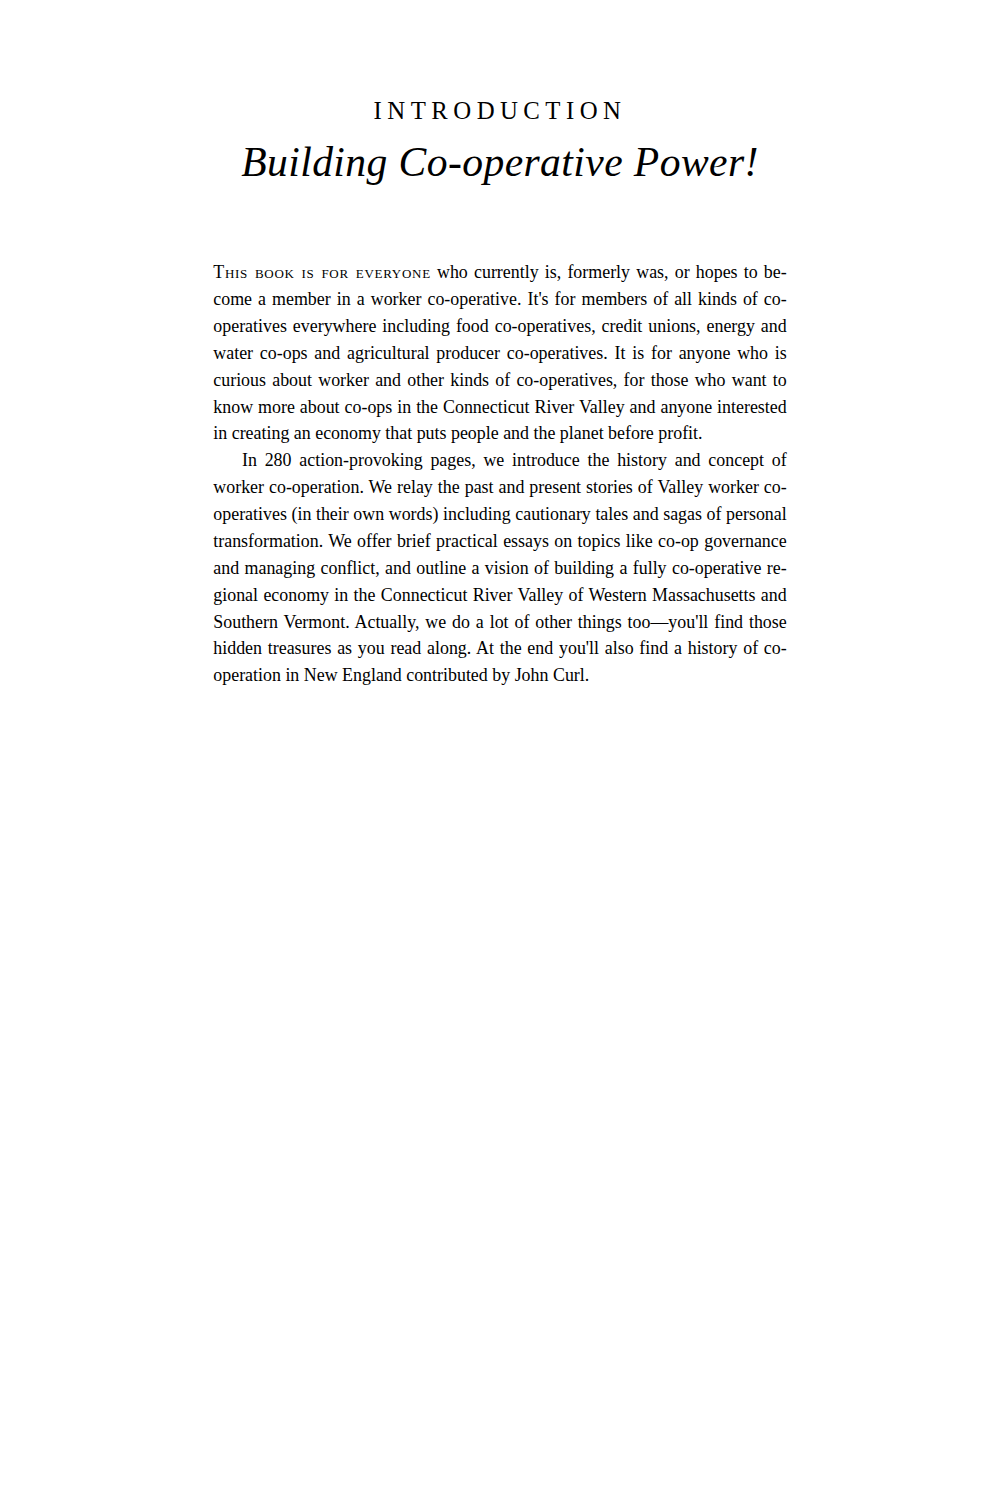Introduction
Building Co-operative Power!
This book is for everyone who currently is, formerly was, or hopes to become a member in a worker co-operative. It's for members of all kinds of co-operatives everywhere including food co-operatives, credit unions, energy and water co-ops and agricultural producer co-operatives. It is for anyone who is curious about worker and other kinds of co-operatives, for those who want to know more about co-ops in the Connecticut River Valley and anyone interested in creating an economy that puts people and the planet before profit.
In 280 action-provoking pages, we introduce the history and concept of worker co-operation. We relay the past and present stories of Valley worker co-operatives (in their own words) including cautionary tales and sagas of personal transformation. We offer brief practical essays on topics like co-op governance and managing conflict, and outline a vision of building a fully co-operative regional economy in the Connecticut River Valley of Western Massachusetts and Southern Vermont. Actually, we do a lot of other things too—you'll find those hidden treasures as you read along. At the end you'll also find a history of co-operation in New England contributed by John Curl.